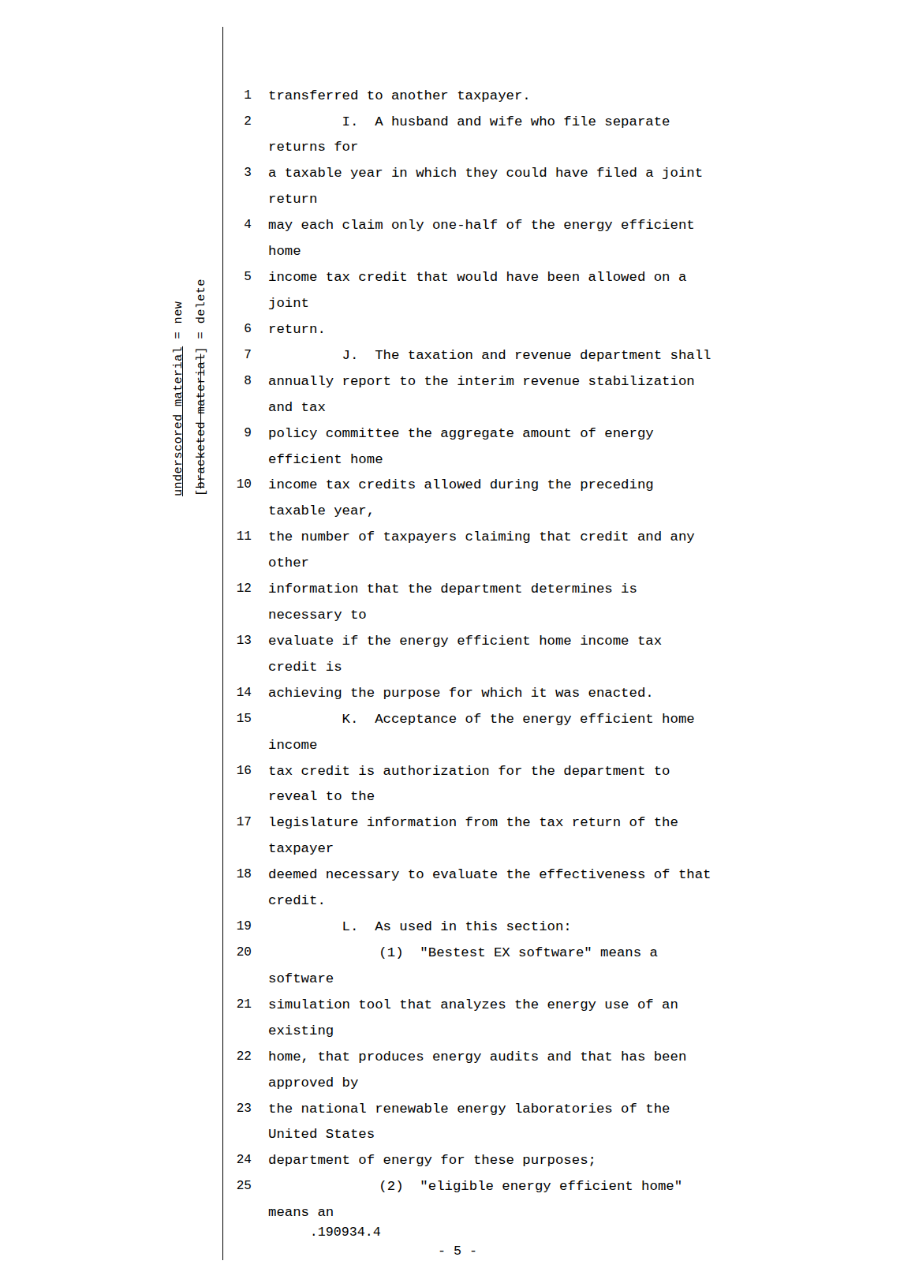underscored material = new
[bracketed material] = delete
1transferred to another taxpayer.
2 I. A husband and wife who file separate returns for
3a taxable year in which they could have filed a joint return
4may each claim only one-half of the energy efficient home
5income tax credit that would have been allowed on a joint
6return.
7 J. The taxation and revenue department shall
8annually report to the interim revenue stabilization and tax
9policy committee the aggregate amount of energy efficient home
10income tax credits allowed during the preceding taxable year,
11the number of taxpayers claiming that credit and any other
12information that the department determines is necessary to
13evaluate if the energy efficient home income tax credit is
14achieving the purpose for which it was enacted.
15 K. Acceptance of the energy efficient home income
16tax credit is authorization for the department to reveal to the
17legislature information from the tax return of the taxpayer
18deemed necessary to evaluate the effectiveness of that credit.
19 L. As used in this section:
20 (1) "Bestest EX software" means a software
21simulation tool that analyzes the energy use of an existing
22home, that produces energy audits and that has been approved by
23the national renewable energy laboratories of the United States
24department of energy for these purposes;
25 (2) "eligible energy efficient home" means an
.190934.4
- 5 -